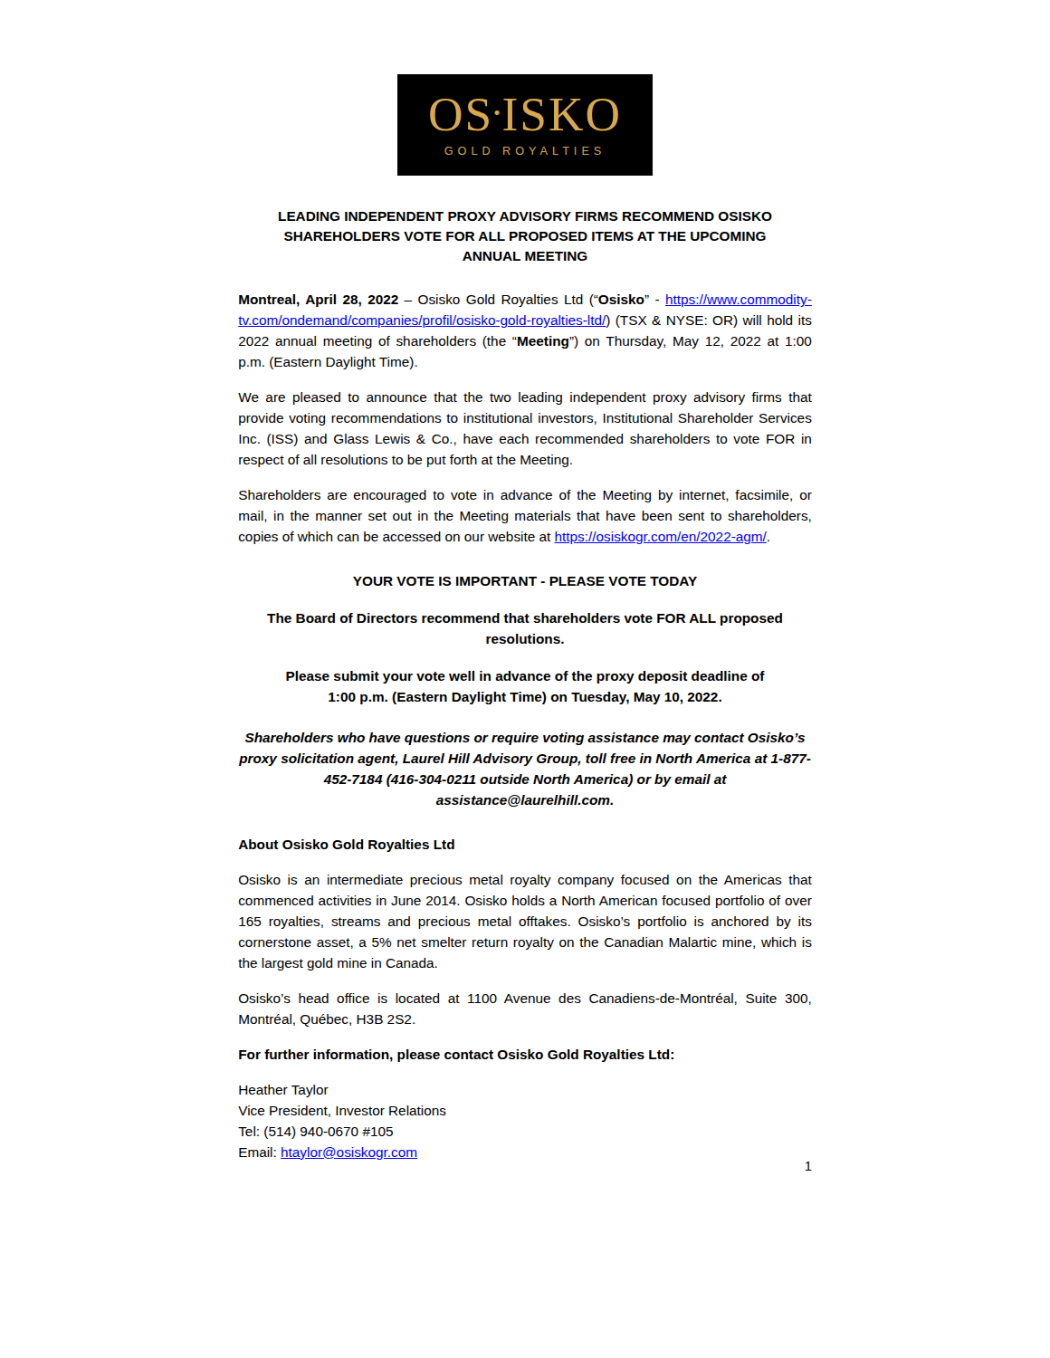OS•ISKO Gold Royalties
Leading Independent Proxy Advisory Firms Recommend Osisko
Shareholders Vote For All Proposed Items at the Upcoming
Annual Meeting
Montreal, April 28, 2022 – Osisko Gold Royalties Ltd (“Osisko” - https://www.commodity-tv.com/ondemand/companies/profil/osisko-gold-royalties-ltd/) (TSX & NYSE: OR) will hold its 2022 annual meeting of shareholders (the “Meeting”) on Thursday, May 12, 2022 at 1:00 p.m. (Eastern Daylight Time).
We are pleased to announce that the two leading independent proxy advisory firms that provide voting recommendations to institutional investors, Institutional Shareholder Services Inc. (ISS) and Glass Lewis & Co., have each recommended shareholders to vote FOR in respect of all resolutions to be put forth at the Meeting.
Shareholders are encouraged to vote in advance of the Meeting by internet, facsimile, or mail, in the manner set out in the Meeting materials that have been sent to shareholders, copies of which can be accessed on our website at https://osiskogr.com/en/2022-agm/.
YOUR VOTE IS IMPORTANT - PLEASE VOTE TODAY
The Board of Directors recommend that shareholders vote FOR ALL proposed resolutions.
Please submit your vote well in advance of the proxy deposit deadline of
1:00 p.m. (Eastern Daylight Time) on Tuesday, May 10, 2022.
Shareholders who have questions or require voting assistance may contact Osisko’s proxy solicitation agent, Laurel Hill Advisory Group, toll free in North America at 1-877-452-7184 (416-304-0211 outside North America) or by email at assistance@laurelhill.com.
About Osisko Gold Royalties Ltd
Osisko is an intermediate precious metal royalty company focused on the Americas that commenced activities in June 2014. Osisko holds a North American focused portfolio of over 165 royalties, streams and precious metal offtakes. Osisko’s portfolio is anchored by its cornerstone asset, a 5% net smelter return royalty on the Canadian Malartic mine, which is the largest gold mine in Canada.
Osisko’s head office is located at 1100 Avenue des Canadiens-de-Montréal, Suite 300, Montréal, Québec, H3B 2S2.
For further information, please contact Osisko Gold Royalties Ltd:
Heather Taylor
Vice President, Investor Relations
Tel: (514) 940-0670 #105
Email: htaylor@osiskogr.com
1